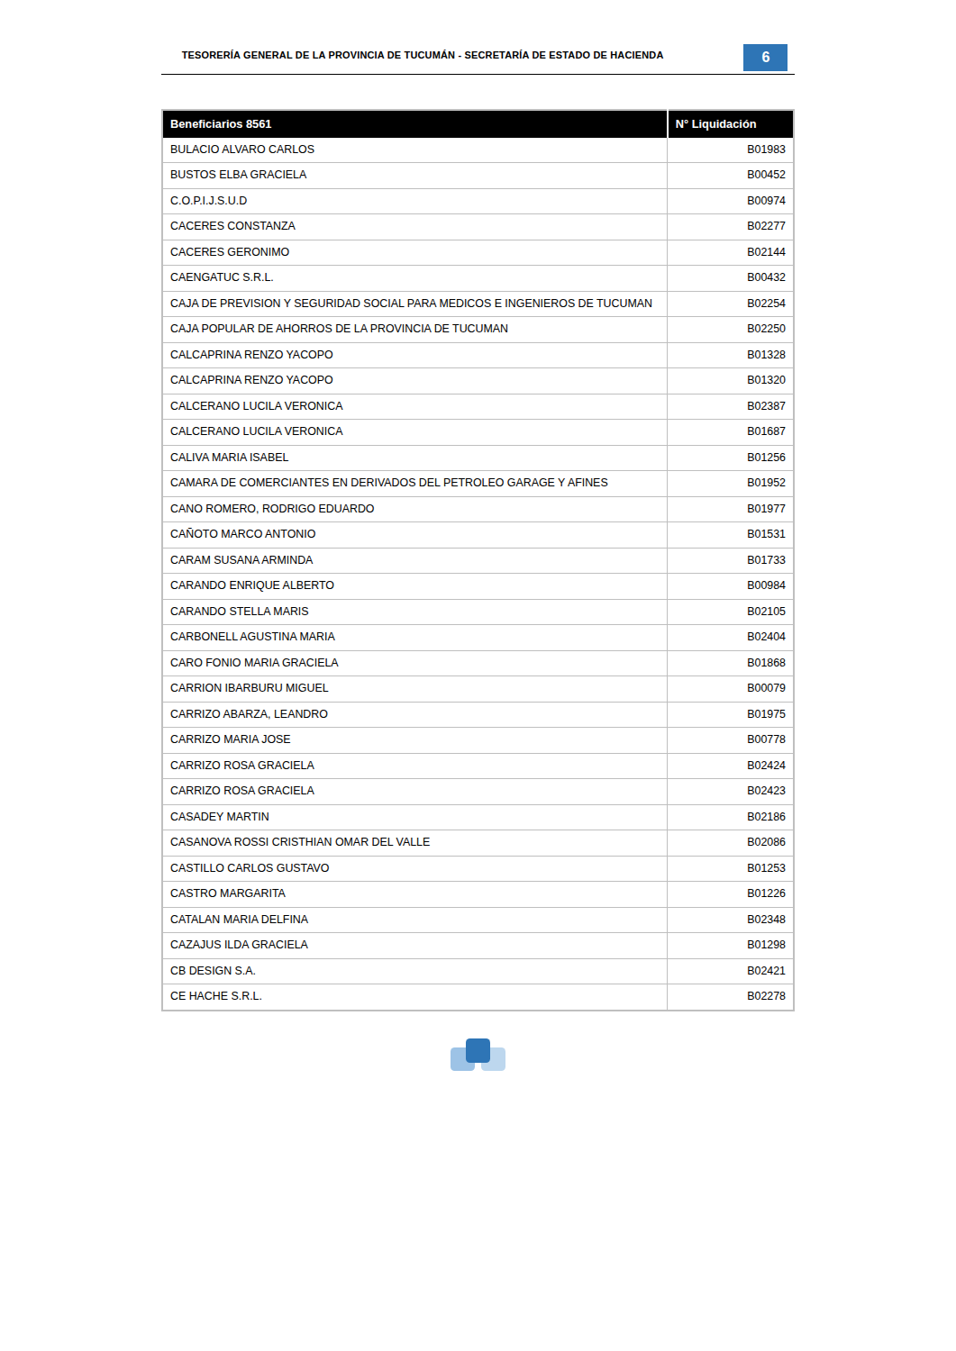Tesorería General de la Provincia de Tucumán - Secretaría de Estado de Hacienda
6
| Beneficiarios 8561 | N° Liquidación |
| --- | --- |
| BULACIO ALVARO CARLOS | B01983 |
| BUSTOS ELBA GRACIELA | B00452 |
| C.O.P.I.J.S.U.D | B00974 |
| CACERES CONSTANZA | B02277 |
| CACERES GERONIMO | B02144 |
| CAENGATUC S.R.L. | B00432 |
| CAJA DE PREVISION Y SEGURIDAD SOCIAL PARA MEDICOS E INGENIEROS DE TUCUMAN | B02254 |
| CAJA POPULAR DE AHORROS DE LA PROVINCIA DE TUCUMAN | B02250 |
| CALCAPRINA RENZO YACOPO | B01328 |
| CALCAPRINA RENZO YACOPO | B01320 |
| CALCERANO LUCILA VERONICA | B02387 |
| CALCERANO LUCILA VERONICA | B01687 |
| CALIVA MARIA ISABEL | B01256 |
| CAMARA DE COMERCIANTES EN DERIVADOS DEL PETROLEO GARAGE Y AFINES | B01952 |
| CANO ROMERO, RODRIGO EDUARDO | B01977 |
| CAÑOTO MARCO ANTONIO | B01531 |
| CARAM SUSANA ARMINDA | B01733 |
| CARANDO ENRIQUE ALBERTO | B00984 |
| CARANDO STELLA MARIS | B02105 |
| CARBONELL AGUSTINA MARIA | B02404 |
| CARO FONIO MARIA GRACIELA | B01868 |
| CARRION IBARBURU MIGUEL | B00079 |
| CARRIZO ABARZA, LEANDRO | B01975 |
| CARRIZO MARIA JOSE | B00778 |
| CARRIZO ROSA GRACIELA | B02424 |
| CARRIZO ROSA GRACIELA | B02423 |
| CASADEY MARTIN | B02186 |
| CASANOVA ROSSI CRISTHIAN OMAR DEL VALLE | B02086 |
| CASTILLO CARLOS GUSTAVO | B01253 |
| CASTRO MARGARITA | B01226 |
| CATALAN MARIA DELFINA | B02348 |
| CAZAJUS ILDA GRACIELA | B01298 |
| CB DESIGN S.A. | B02421 |
| CE HACHE S.R.L. | B02278 |